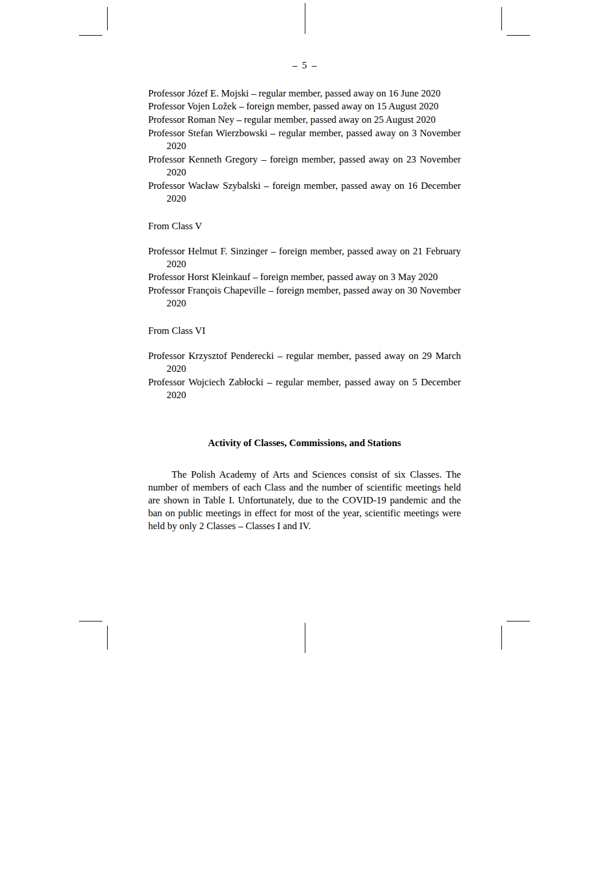– 5 –
Professor Józef E. Mojski – regular member, passed away on 16 June 2020
Professor Vojen Ložek – foreign member, passed away on 15 August 2020
Professor Roman Ney – regular member, passed away on 25 August 2020
Professor Stefan Wierzbowski – regular member, passed away on 3 November 2020
Professor Kenneth Gregory – foreign member, passed away on 23 November 2020
Professor Wacław Szybalski – foreign member, passed away on 16 December 2020
From Class V
Professor Helmut F. Sinzinger – foreign member, passed away on 21 February 2020
Professor Horst Kleinkauf – foreign member, passed away on 3 May 2020
Professor François Chapeville – foreign member, passed away on 30 November 2020
From Class VI
Professor Krzysztof Penderecki – regular member, passed away on 29 March 2020
Professor Wojciech Zabłocki – regular member, passed away on 5 December 2020
Activity of Classes, Commissions, and Stations
The Polish Academy of Arts and Sciences consist of six Classes. The number of members of each Class and the number of scientific meetings held are shown in Table I. Unfortunately, due to the COVID-19 pandemic and the ban on public meetings in effect for most of the year, scientific meetings were held by only 2 Classes – Classes I and IV.